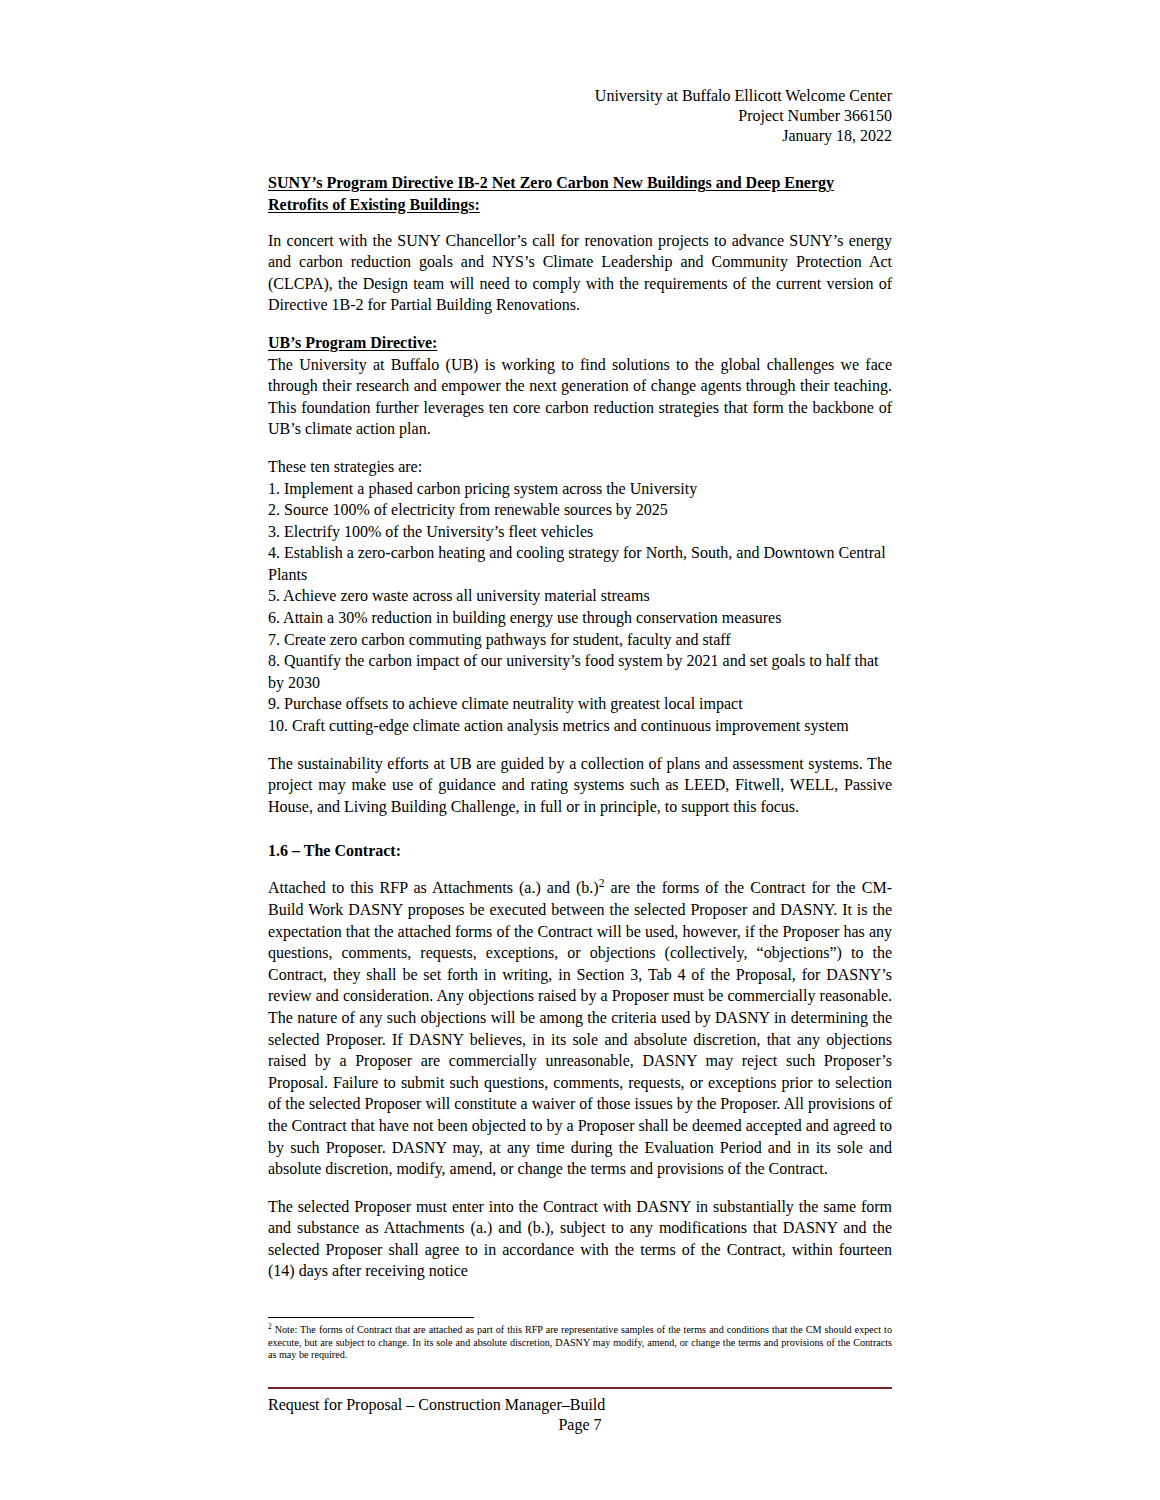University at Buffalo Ellicott Welcome Center
Project Number 366150
January 18, 2022
SUNY’s Program Directive IB-2 Net Zero Carbon New Buildings and Deep Energy Retrofits of Existing Buildings:
In concert with the SUNY Chancellor’s call for renovation projects to advance SUNY’s energy and carbon reduction goals and NYS’s Climate Leadership and Community Protection Act (CLCPA), the Design team will need to comply with the requirements of the current version of Directive 1B-2 for Partial Building Renovations.
UB’s Program Directive:
The University at Buffalo (UB) is working to find solutions to the global challenges we face through their research and empower the next generation of change agents through their teaching. This foundation further leverages ten core carbon reduction strategies that form the backbone of UB’s climate action plan.
These ten strategies are:
1. Implement a phased carbon pricing system across the University
2. Source 100% of electricity from renewable sources by 2025
3. Electrify 100% of the University’s fleet vehicles
4. Establish a zero-carbon heating and cooling strategy for North, South, and Downtown Central Plants
5. Achieve zero waste across all university material streams
6. Attain a 30% reduction in building energy use through conservation measures
7. Create zero carbon commuting pathways for student, faculty and staff
8. Quantify the carbon impact of our university’s food system by 2021 and set goals to half that by 2030
9. Purchase offsets to achieve climate neutrality with greatest local impact
10. Craft cutting-edge climate action analysis metrics and continuous improvement system
The sustainability efforts at UB are guided by a collection of plans and assessment systems. The project may make use of guidance and rating systems such as LEED, Fitwell, WELL, Passive House, and Living Building Challenge, in full or in principle, to support this focus.
1.6 – The Contract:
Attached to this RFP as Attachments (a.) and (b.)2 are the forms of the Contract for the CM-Build Work DASNY proposes be executed between the selected Proposer and DASNY. It is the expectation that the attached forms of the Contract will be used, however, if the Proposer has any questions, comments, requests, exceptions, or objections (collectively, “objections”) to the Contract, they shall be set forth in writing, in Section 3, Tab 4 of the Proposal, for DASNY’s review and consideration. Any objections raised by a Proposer must be commercially reasonable. The nature of any such objections will be among the criteria used by DASNY in determining the selected Proposer. If DASNY believes, in its sole and absolute discretion, that any objections raised by a Proposer are commercially unreasonable, DASNY may reject such Proposer’s Proposal. Failure to submit such questions, comments, requests, or exceptions prior to selection of the selected Proposer will constitute a waiver of those issues by the Proposer. All provisions of the Contract that have not been objected to by a Proposer shall be deemed accepted and agreed to by such Proposer. DASNY may, at any time during the Evaluation Period and in its sole and absolute discretion, modify, amend, or change the terms and provisions of the Contract.
The selected Proposer must enter into the Contract with DASNY in substantially the same form and substance as Attachments (a.) and (b.), subject to any modifications that DASNY and the selected Proposer shall agree to in accordance with the terms of the Contract, within fourteen (14) days after receiving notice
2 Note: The forms of Contract that are attached as part of this RFP are representative samples of the terms and conditions that the CM should expect to execute, but are subject to change. In its sole and absolute discretion, DASNY may modify, amend, or change the terms and provisions of the Contracts as may be required.
Request for Proposal – Construction Manager–Build
Page 7